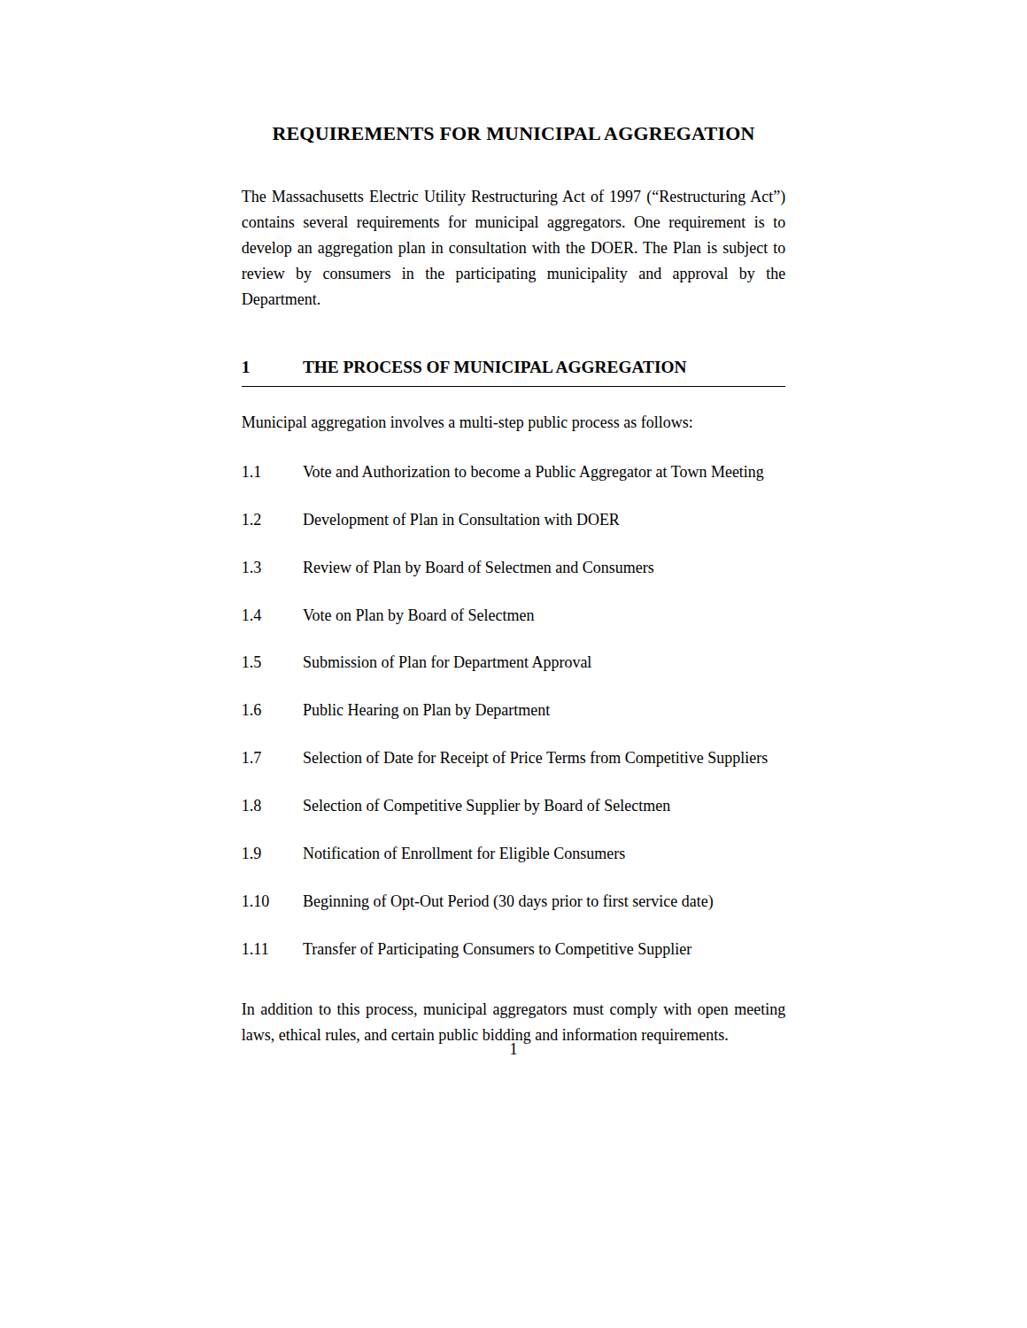REQUIREMENTS FOR MUNICIPAL AGGREGATION
The Massachusetts Electric Utility Restructuring Act of 1997 (“Restructuring Act”) contains several requirements for municipal aggregators. One requirement is to develop an aggregation plan in consultation with the DOER. The Plan is subject to review by consumers in the participating municipality and approval by the Department.
1 THE PROCESS OF MUNICIPAL AGGREGATION
Municipal aggregation involves a multi-step public process as follows:
1.1 Vote and Authorization to become a Public Aggregator at Town Meeting
1.2 Development of Plan in Consultation with DOER
1.3 Review of Plan by Board of Selectmen and Consumers
1.4 Vote on Plan by Board of Selectmen
1.5 Submission of Plan for Department Approval
1.6 Public Hearing on Plan by Department
1.7 Selection of Date for Receipt of Price Terms from Competitive Suppliers
1.8 Selection of Competitive Supplier by Board of Selectmen
1.9 Notification of Enrollment for Eligible Consumers
1.10 Beginning of Opt-Out Period (30 days prior to first service date)
1.11 Transfer of Participating Consumers to Competitive Supplier
In addition to this process, municipal aggregators must comply with open meeting laws, ethical rules, and certain public bidding and information requirements.
1